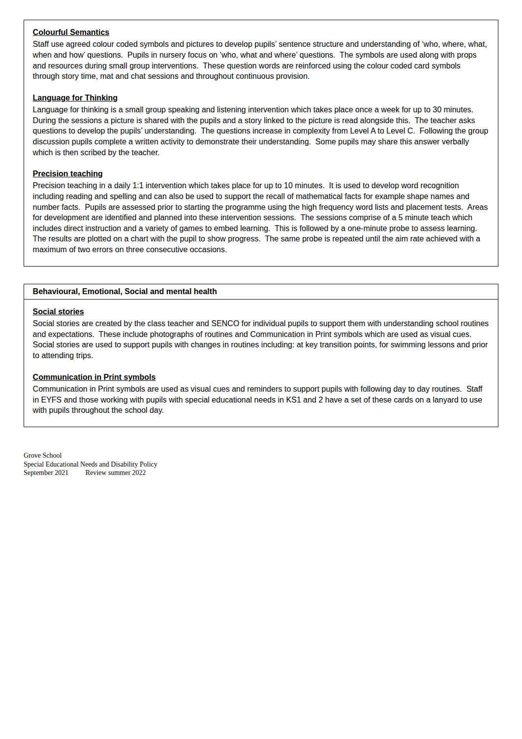Colourful Semantics
Staff use agreed colour coded symbols and pictures to develop pupils’ sentence structure and understanding of ‘who, where, what, when and how’ questions. Pupils in nursery focus on ‘who, what and where’ questions. The symbols are used along with props and resources during small group interventions. These question words are reinforced using the colour coded card symbols through story time, mat and chat sessions and throughout continuous provision.
Language for Thinking
Language for thinking is a small group speaking and listening intervention which takes place once a week for up to 30 minutes. During the sessions a picture is shared with the pupils and a story linked to the picture is read alongside this. The teacher asks questions to develop the pupils’ understanding. The questions increase in complexity from Level A to Level C. Following the group discussion pupils complete a written activity to demonstrate their understanding. Some pupils may share this answer verbally which is then scribed by the teacher.
Precision teaching
Precision teaching in a daily 1:1 intervention which takes place for up to 10 minutes. It is used to develop word recognition including reading and spelling and can also be used to support the recall of mathematical facts for example shape names and number facts. Pupils are assessed prior to starting the programme using the high frequency word lists and placement tests. Areas for development are identified and planned into these intervention sessions. The sessions comprise of a 5 minute teach which includes direct instruction and a variety of games to embed learning. This is followed by a one-minute probe to assess learning. The results are plotted on a chart with the pupil to show progress. The same probe is repeated until the aim rate achieved with a maximum of two errors on three consecutive occasions.
Behavioural, Emotional, Social and mental health
Social stories
Social stories are created by the class teacher and SENCO for individual pupils to support them with understanding school routines and expectations. These include photographs of routines and Communication in Print symbols which are used as visual cues. Social stories are used to support pupils with changes in routines including: at key transition points, for swimming lessons and prior to attending trips.
Communication in Print symbols
Communication in Print symbols are used as visual cues and reminders to support pupils with following day to day routines. Staff in EYFS and those working with pupils with special educational needs in KS1 and 2 have a set of these cards on a lanyard to use with pupils throughout the school day.
Grove School
Special Educational Needs and Disability Policy
September 2021 Review summer 2022